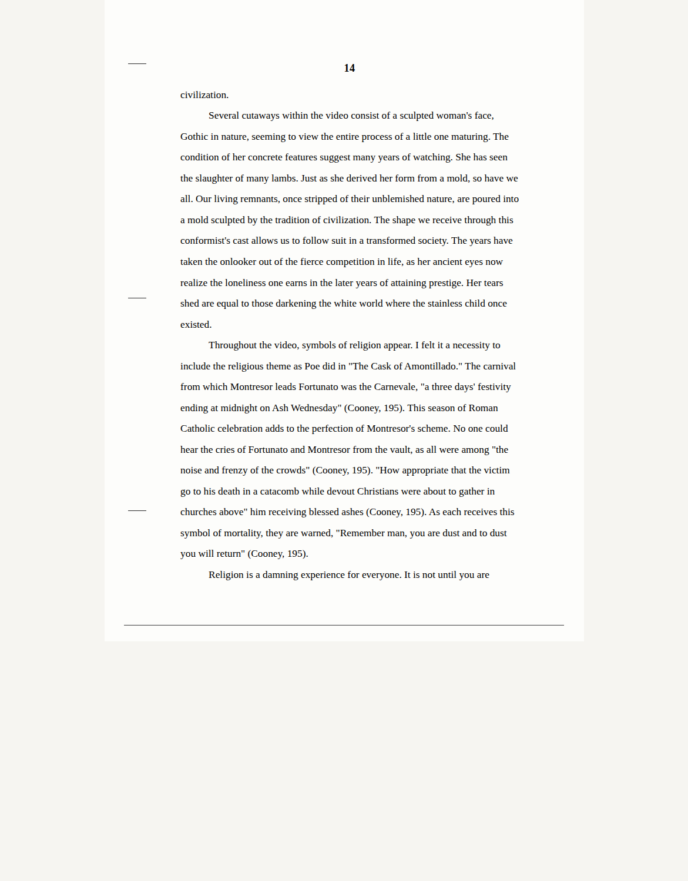14
civilization.
Several cutaways within the video consist of a sculpted woman's face, Gothic in nature, seeming to view the entire process of a little one maturing. The condition of her concrete features suggest many years of watching. She has seen the slaughter of many lambs. Just as she derived her form from a mold, so have we all. Our living remnants, once stripped of their unblemished nature, are poured into a mold sculpted by the tradition of civilization. The shape we receive through this conformist's cast allows us to follow suit in a transformed society. The years have taken the onlooker out of the fierce competition in life, as her ancient eyes now realize the loneliness one earns in the later years of attaining prestige. Her tears shed are equal to those darkening the white world where the stainless child once existed.
Throughout the video, symbols of religion appear. I felt it a necessity to include the religious theme as Poe did in "The Cask of Amontillado." The carnival from which Montresor leads Fortunato was the Carnevale, "a three days' festivity ending at midnight on Ash Wednesday" (Cooney, 195). This season of Roman Catholic celebration adds to the perfection of Montresor's scheme. No one could hear the cries of Fortunato and Montresor from the vault, as all were among "the noise and frenzy of the crowds" (Cooney, 195). "How appropriate that the victim go to his death in a catacomb while devout Christians were about to gather in churches above" him receiving blessed ashes (Cooney, 195). As each receives this symbol of mortality, they are warned, "Remember man, you are dust and to dust you will return" (Cooney, 195).
Religion is a damning experience for everyone. It is not until you are